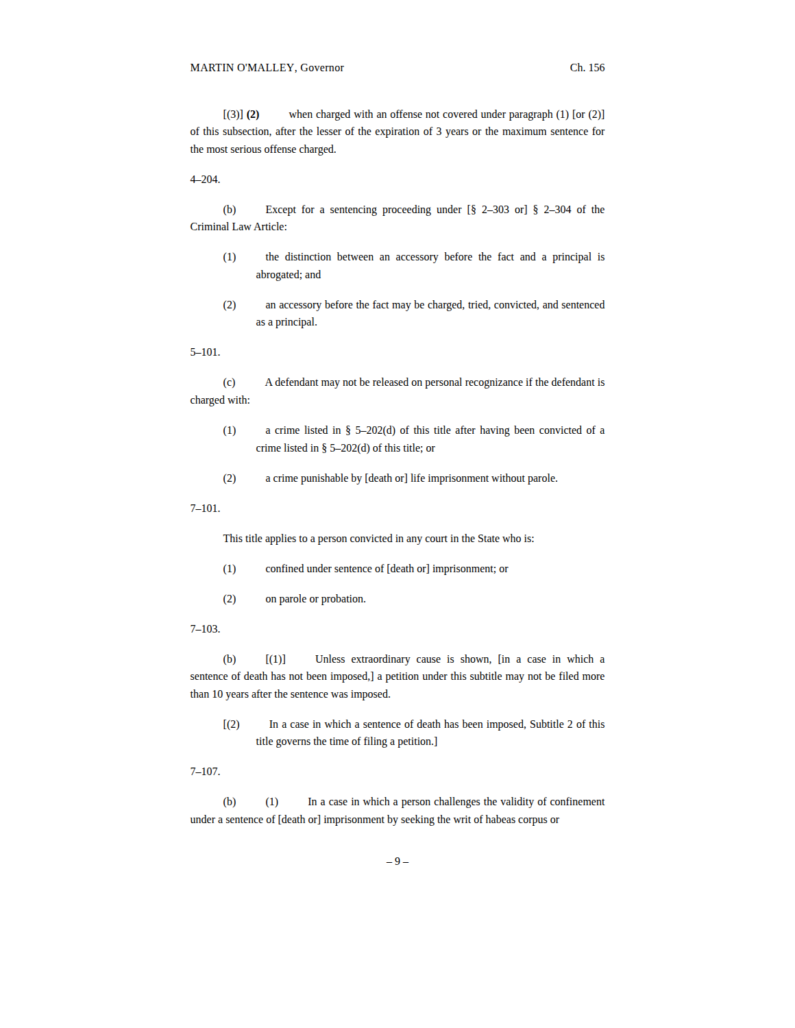Martin O'Malley, Governor
Ch. 156
[(3)] (2) when charged with an offense not covered under paragraph (1) [or (2)] of this subsection, after the lesser of the expiration of 3 years or the maximum sentence for the most serious offense charged.
4–204.
(b) Except for a sentencing proceeding under [§ 2–303 or] § 2–304 of the Criminal Law Article:
(1) the distinction between an accessory before the fact and a principal is abrogated; and
(2) an accessory before the fact may be charged, tried, convicted, and sentenced as a principal.
5–101.
(c) A defendant may not be released on personal recognizance if the defendant is charged with:
(1) a crime listed in § 5–202(d) of this title after having been convicted of a crime listed in § 5–202(d) of this title; or
(2) a crime punishable by [death or] life imprisonment without parole.
7–101.
This title applies to a person convicted in any court in the State who is:
(1) confined under sentence of [death or] imprisonment; or
(2) on parole or probation.
7–103.
(b) [(1)] Unless extraordinary cause is shown, [in a case in which a sentence of death has not been imposed,] a petition under this subtitle may not be filed more than 10 years after the sentence was imposed.
[(2) In a case in which a sentence of death has been imposed, Subtitle 2 of this title governs the time of filing a petition.]
7–107.
(b) (1) In a case in which a person challenges the validity of confinement under a sentence of [death or] imprisonment by seeking the writ of habeas corpus or
– 9 –